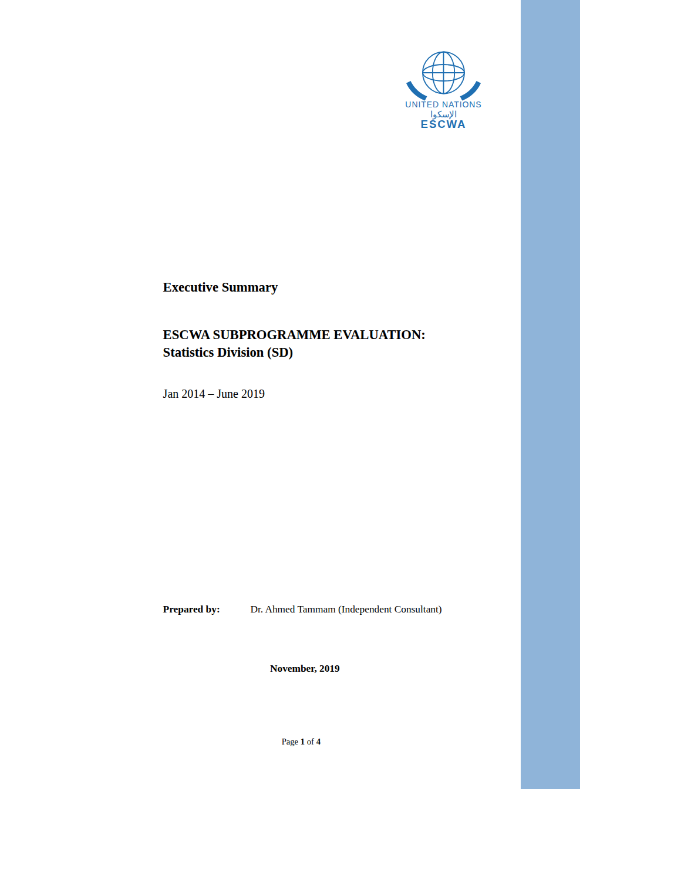Executive Summary
ESCWA SUBPROGRAMME EVALUATION: Statistics Division (SD)
Jan 2014 – June 2019
Prepared by: Dr. Ahmed Tammam (Independent Consultant)
November, 2019
Page 1 of 4